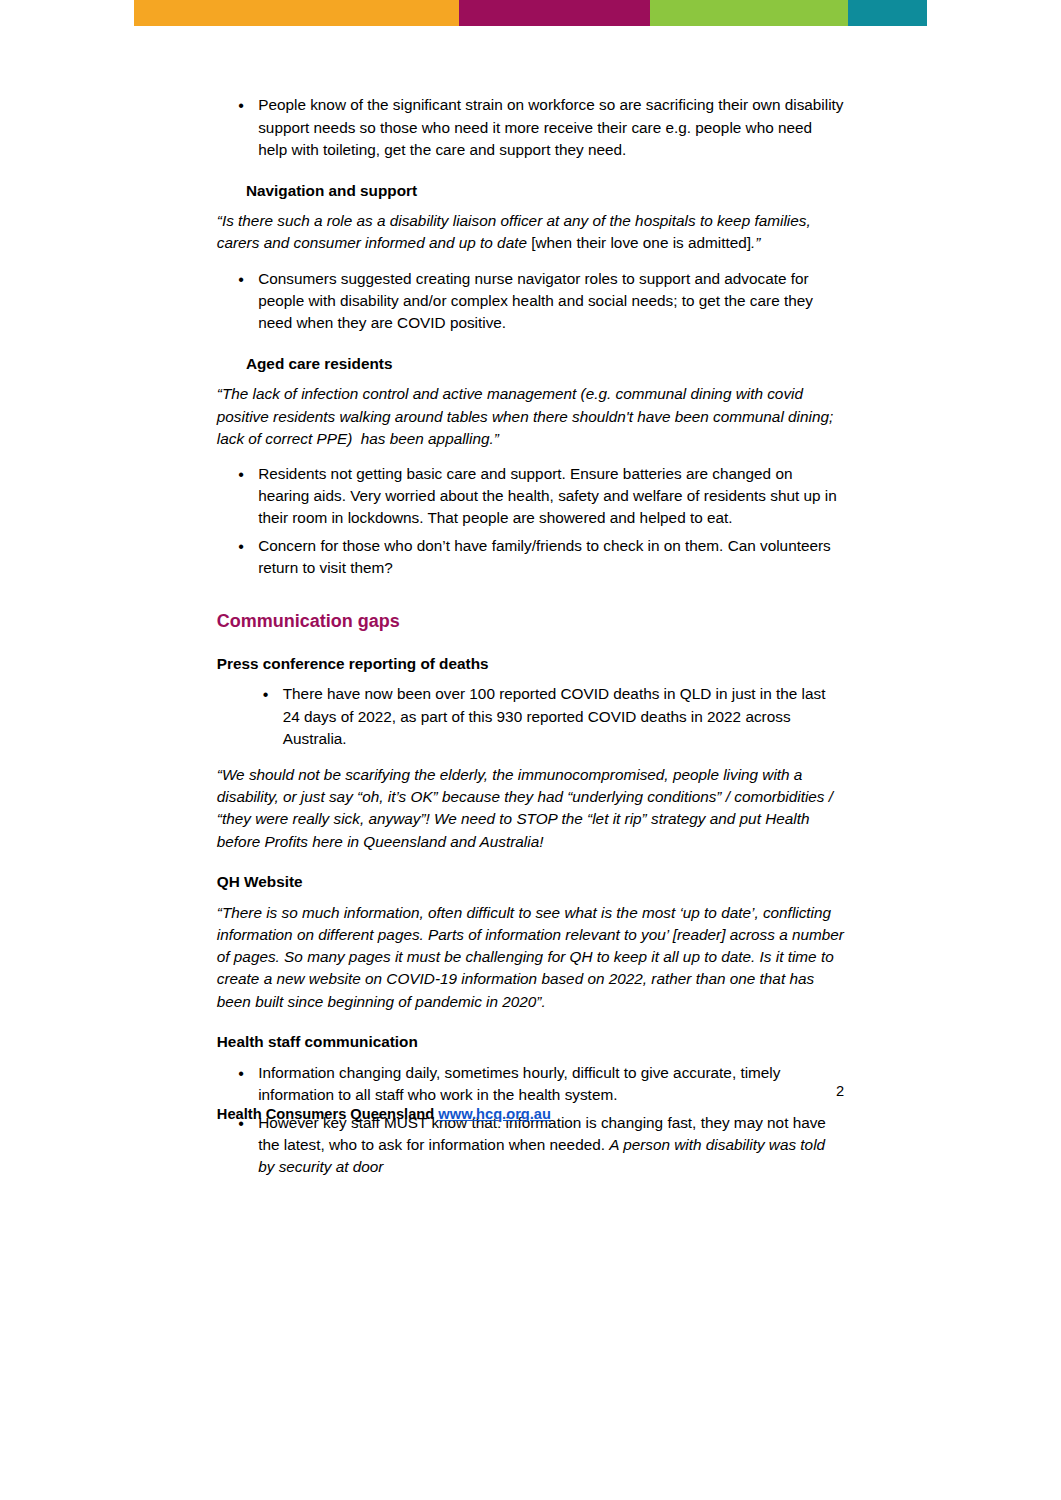People know of the significant strain on workforce so are sacrificing their own disability support needs so those who need it more receive their care e.g. people who need help with toileting, get the care and support they need.
Navigation and support
“Is there such a role as a disability liaison officer at any of the hospitals to keep families, carers and consumer informed and up to date [when their love one is admitted].”
Consumers suggested creating nurse navigator roles to support and advocate for people with disability and/or complex health and social needs; to get the care they need when they are COVID positive.
Aged care residents
“The lack of infection control and active management (e.g. communal dining with covid positive residents walking around tables when there shouldn't have been communal dining; lack of correct PPE) has been appalling.”
Residents not getting basic care and support. Ensure batteries are changed on hearing aids. Very worried about the health, safety and welfare of residents shut up in their room in lockdowns. That people are showered and helped to eat.
Concern for those who don’t have family/friends to check in on them. Can volunteers return to visit them?
Communication gaps
Press conference reporting of deaths
There have now been over 100 reported COVID deaths in QLD in just in the last 24 days of 2022, as part of this 930 reported COVID deaths in 2022 across Australia.
“We should not be scarifying the elderly, the immunocompromised, people living with a disability, or just say “oh, it’s OK” because they had “underlying conditions” / comorbidities / “they were really sick, anyway”! We need to STOP the “let it rip” strategy and put Health before Profits here in Queensland and Australia!
QH Website
“There is so much information, often difficult to see what is the most ‘up to date’, conflicting information on different pages. Parts of information relevant to you’ [reader] across a number of pages. So many pages it must be challenging for QH to keep it all up to date. Is it time to create a new website on COVID-19 information based on 2022, rather than one that has been built since beginning of pandemic in 2020”.
Health staff communication
Information changing daily, sometimes hourly, difficult to give accurate, timely information to all staff who work in the health system.
However key staff MUST know that: information is changing fast, they may not have the latest, who to ask for information when needed. A person with disability was told by security at door
2
Health Consumers Queensland www.hcq.org.au